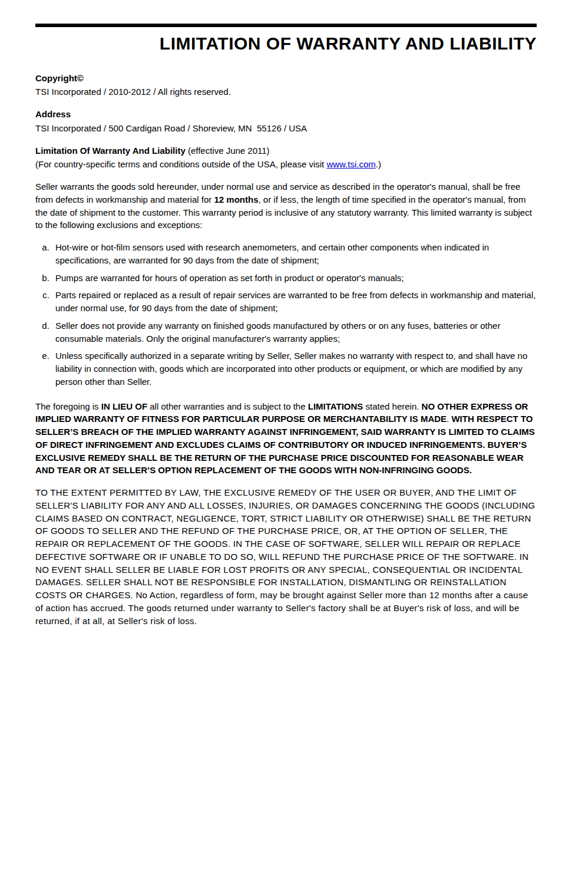LIMITATION OF WARRANTY AND LIABILITY
Copyright©
TSI Incorporated / 2010-2012 / All rights reserved.
Address
TSI Incorporated / 500 Cardigan Road / Shoreview, MN 55126 / USA
Limitation Of Warranty And Liability (effective June 2011)
(For country-specific terms and conditions outside of the USA, please visit www.tsi.com.)
Seller warrants the goods sold hereunder, under normal use and service as described in the operator's manual, shall be free from defects in workmanship and material for 12 months, or if less, the length of time specified in the operator's manual, from the date of shipment to the customer. This warranty period is inclusive of any statutory warranty. This limited warranty is subject to the following exclusions and exceptions:
Hot-wire or hot-film sensors used with research anemometers, and certain other components when indicated in specifications, are warranted for 90 days from the date of shipment;
Pumps are warranted for hours of operation as set forth in product or operator's manuals;
Parts repaired or replaced as a result of repair services are warranted to be free from defects in workmanship and material, under normal use, for 90 days from the date of shipment;
Seller does not provide any warranty on finished goods manufactured by others or on any fuses, batteries or other consumable materials. Only the original manufacturer's warranty applies;
Unless specifically authorized in a separate writing by Seller, Seller makes no warranty with respect to, and shall have no liability in connection with, goods which are incorporated into other products or equipment, or which are modified by any person other than Seller.
The foregoing is IN LIEU OF all other warranties and is subject to the LIMITATIONS stated herein. NO OTHER EXPRESS OR IMPLIED WARRANTY OF FITNESS FOR PARTICULAR PURPOSE OR MERCHANTABILITY IS MADE. WITH RESPECT TO SELLER’S BREACH OF THE IMPLIED WARRANTY AGAINST INFRINGEMENT, SAID WARRANTY IS LIMITED TO CLAIMS OF DIRECT INFRINGEMENT AND EXCLUDES CLAIMS OF CONTRIBUTORY OR INDUCED INFRINGEMENTS. BUYER’S EXCLUSIVE REMEDY SHALL BE THE RETURN OF THE PURCHASE PRICE DISCOUNTED FOR REASONABLE WEAR AND TEAR OR AT SELLER’S OPTION REPLACEMENT OF THE GOODS WITH NON-INFRINGING GOODS.
TO THE EXTENT PERMITTED BY LAW, THE EXCLUSIVE REMEDY OF THE USER OR BUYER, AND THE LIMIT OF SELLER'S LIABILITY FOR ANY AND ALL LOSSES, INJURIES, OR DAMAGES CONCERNING THE GOODS (INCLUDING CLAIMS BASED ON CONTRACT, NEGLIGENCE, TORT, STRICT LIABILITY OR OTHERWISE) SHALL BE THE RETURN OF GOODS TO SELLER AND THE REFUND OF THE PURCHASE PRICE, OR, AT THE OPTION OF SELLER, THE REPAIR OR REPLACEMENT OF THE GOODS. IN THE CASE OF SOFTWARE, SELLER WILL REPAIR OR REPLACE DEFECTIVE SOFTWARE OR IF UNABLE TO DO SO, WILL REFUND THE PURCHASE PRICE OF THE SOFTWARE. IN NO EVENT SHALL SELLER BE LIABLE FOR LOST PROFITS OR ANY SPECIAL, CONSEQUENTIAL OR INCIDENTAL DAMAGES. SELLER SHALL NOT BE RESPONSIBLE FOR INSTALLATION, DISMANTLING OR REINSTALLATION COSTS OR CHARGES. No Action, regardless of form, may be brought against Seller more than 12 months after a cause of action has accrued. The goods returned under warranty to Seller's factory shall be at Buyer's risk of loss, and will be returned, if at all, at Seller's risk of loss.